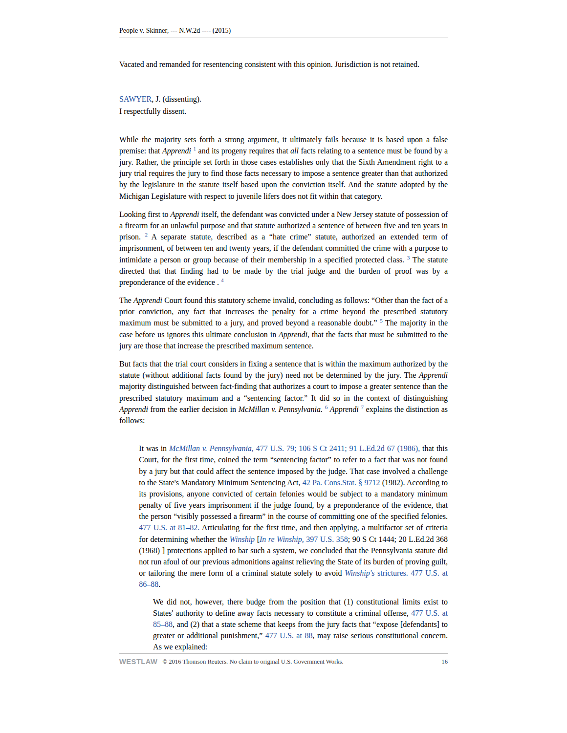People v. Skinner, --- N.W.2d ---- (2015)
Vacated and remanded for resentencing consistent with this opinion. Jurisdiction is not retained.
SAWYER, J. (dissenting).
I respectfully dissent.
While the majority sets forth a strong argument, it ultimately fails because it is based upon a false premise: that Apprendi 1 and its progeny requires that all facts relating to a sentence must be found by a jury. Rather, the principle set forth in those cases establishes only that the Sixth Amendment right to a jury trial requires the jury to find those facts necessary to impose a sentence greater than that authorized by the legislature in the statute itself based upon the conviction itself. And the statute adopted by the Michigan Legislature with respect to juvenile lifers does not fit within that category.
Looking first to Apprendi itself, the defendant was convicted under a New Jersey statute of possession of a firearm for an unlawful purpose and that statute authorized a sentence of between five and ten years in prison. 2 A separate statute, described as a “hate crime” statute, authorized an extended term of imprisonment, of between ten and twenty years, if the defendant committed the crime with a purpose to intimidate a person or group because of their membership in a specified protected class. 3 The statute directed that that finding had to be made by the trial judge and the burden of proof was by a preponderance of the evidence . 4
The Apprendi Court found this statutory scheme invalid, concluding as follows: “Other than the fact of a prior conviction, any fact that increases the penalty for a crime beyond the prescribed statutory maximum must be submitted to a jury, and proved beyond a reasonable doubt.” 5 The majority in the case before us ignores this ultimate conclusion in Apprendi, that the facts that must be submitted to the jury are those that increase the prescribed maximum sentence.
But facts that the trial court considers in fixing a sentence that is within the maximum authorized by the statute (without additional facts found by the jury) need not be determined by the jury. The Apprendi majority distinguished between fact-finding that authorizes a court to impose a greater sentence than the prescribed statutory maximum and a “sentencing factor.” It did so in the context of distinguishing Apprendi from the earlier decision in McMillan v. Pennsylvania. 6 Apprendi 7 explains the distinction as follows:
It was in McMillan v. Pennsylvania, 477 U.S. 79; 106 S Ct 2411; 91 L.Ed.2d 67 (1986), that this Court, for the first time, coined the term “sentencing factor” to refer to a fact that was not found by a jury but that could affect the sentence imposed by the judge. That case involved a challenge to the State's Mandatory Minimum Sentencing Act, 42 Pa. Cons.Stat. § 9712 (1982). According to its provisions, anyone convicted of certain felonies would be subject to a mandatory minimum penalty of five years imprisonment if the judge found, by a preponderance of the evidence, that the person “visibly possessed a firearm” in the course of committing one of the specified felonies. 477 U.S. at 81–82. Articulating for the first time, and then applying, a multifactor set of criteria for determining whether the Winship [In re Winship, 397 U.S. 358; 90 S Ct 1444; 20 L.Ed.2d 368 (1968) ] protections applied to bar such a system, we concluded that the Pennsylvania statute did not run afoul of our previous admonitions against relieving the State of its burden of proving guilt, or tailoring the mere form of a criminal statute solely to avoid Winship's strictures. 477 U.S. at 86–88.
We did not, however, there budge from the position that (1) constitutional limits exist to States' authority to define away facts necessary to constitute a criminal offense, 477 U.S. at 85–88, and (2) that a state scheme that keeps from the jury facts that “expose [defendants] to greater or additional punishment,” 477 U.S. at 88, may raise serious constitutional concern. As we explained:
WESTLAW © 2016 Thomson Reuters. No claim to original U.S. Government Works. 16